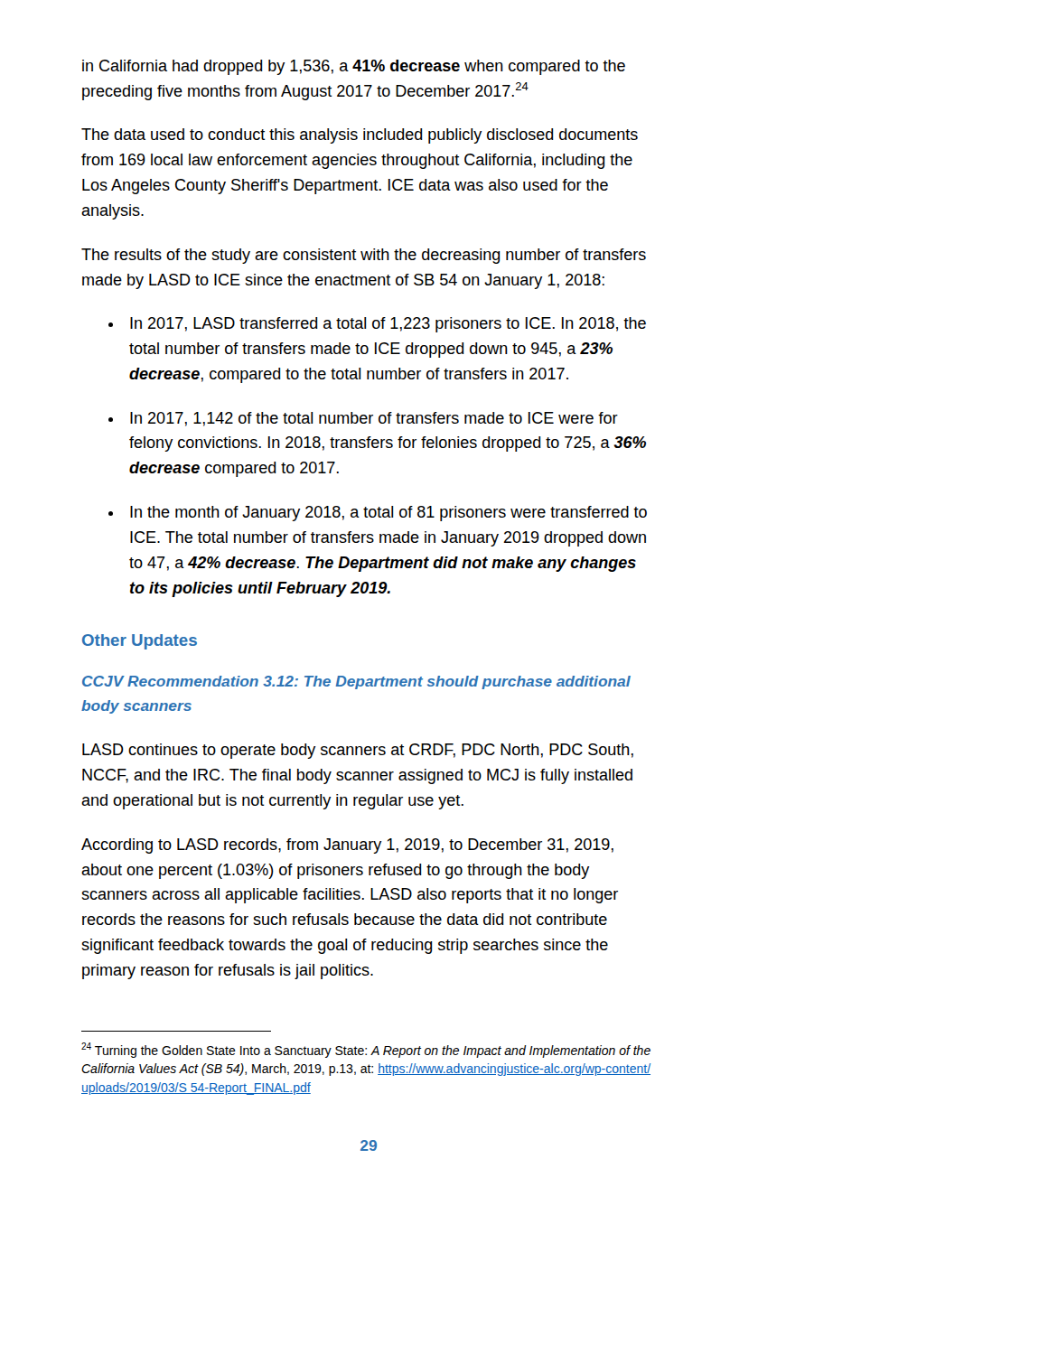in California had dropped by 1,536, a 41% decrease when compared to the preceding five months from August 2017 to December 2017.24
The data used to conduct this analysis included publicly disclosed documents from 169 local law enforcement agencies throughout California, including the Los Angeles County Sheriff's Department. ICE data was also used for the analysis.
The results of the study are consistent with the decreasing number of transfers made by LASD to ICE since the enactment of SB 54 on January 1, 2018:
In 2017, LASD transferred a total of 1,223 prisoners to ICE. In 2018, the total number of transfers made to ICE dropped down to 945, a 23% decrease, compared to the total number of transfers in 2017.
In 2017, 1,142 of the total number of transfers made to ICE were for felony convictions. In 2018, transfers for felonies dropped to 725, a 36% decrease compared to 2017.
In the month of January 2018, a total of 81 prisoners were transferred to ICE. The total number of transfers made in January 2019 dropped down to 47, a 42% decrease. The Department did not make any changes to its policies until February 2019.
Other Updates
CCJV Recommendation 3.12: The Department should purchase additional body scanners
LASD continues to operate body scanners at CRDF, PDC North, PDC South, NCCF, and the IRC. The final body scanner assigned to MCJ is fully installed and operational but is not currently in regular use yet.
According to LASD records, from January 1, 2019, to December 31, 2019, about one percent (1.03%) of prisoners refused to go through the body scanners across all applicable facilities. LASD also reports that it no longer records the reasons for such refusals because the data did not contribute significant feedback towards the goal of reducing strip searches since the primary reason for refusals is jail politics.
24 Turning the Golden State Into a Sanctuary State: A Report on the Impact and Implementation of the California Values Act (SB 54), March, 2019, p.13, at: https://www.advancingjustice-alc.org/wp-content/uploads/2019/03/S 54-Report_FINAL.pdf
29